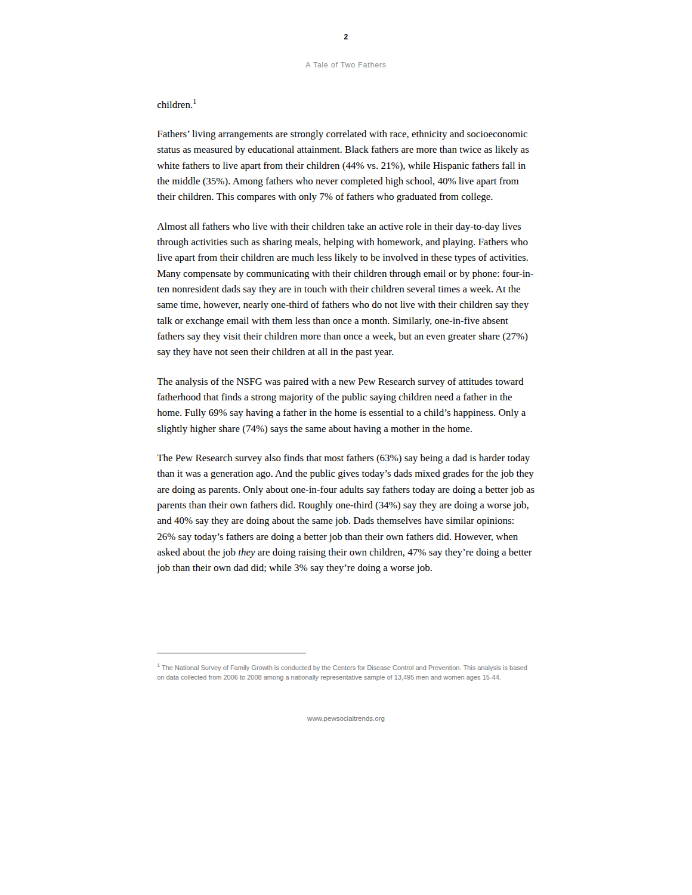2
A Tale of Two Fathers
children.1
Fathers’ living arrangements are strongly correlated with race, ethnicity and socioeconomic status as measured by educational attainment. Black fathers are more than twice as likely as white fathers to live apart from their children (44% vs. 21%), while Hispanic fathers fall in the middle (35%). Among fathers who never completed high school, 40% live apart from their children. This compares with only 7% of fathers who graduated from college.
Almost all fathers who live with their children take an active role in their day-to-day lives through activities such as sharing meals, helping with homework, and playing. Fathers who live apart from their children are much less likely to be involved in these types of activities. Many compensate by communicating with their children through email or by phone: four-in-ten nonresident dads say they are in touch with their children several times a week. At the same time, however, nearly one-third of fathers who do not live with their children say they talk or exchange email with them less than once a month. Similarly, one-in-five absent fathers say they visit their children more than once a week, but an even greater share (27%) say they have not seen their children at all in the past year.
The analysis of the NSFG was paired with a new Pew Research survey of attitudes toward fatherhood that finds a strong majority of the public saying children need a father in the home. Fully 69% say having a father in the home is essential to a child’s happiness. Only a slightly higher share (74%) says the same about having a mother in the home.
The Pew Research survey also finds that most fathers (63%) say being a dad is harder today than it was a generation ago. And the public gives today’s dads mixed grades for the job they are doing as parents. Only about one-in-four adults say fathers today are doing a better job as parents than their own fathers did. Roughly one-third (34%) say they are doing a worse job, and 40% say they are doing about the same job. Dads themselves have similar opinions: 26% say today’s fathers are doing a better job than their own fathers did. However, when asked about the job they are doing raising their own children, 47% say they’re doing a better job than their own dad did; while 3% say they’re doing a worse job.
1 The National Survey of Family Growth is conducted by the Centers for Disease Control and Prevention. This analysis is based on data collected from 2006 to 2008 among a nationally representative sample of 13,495 men and women ages 15-44.
www.pewsocialtrends.org